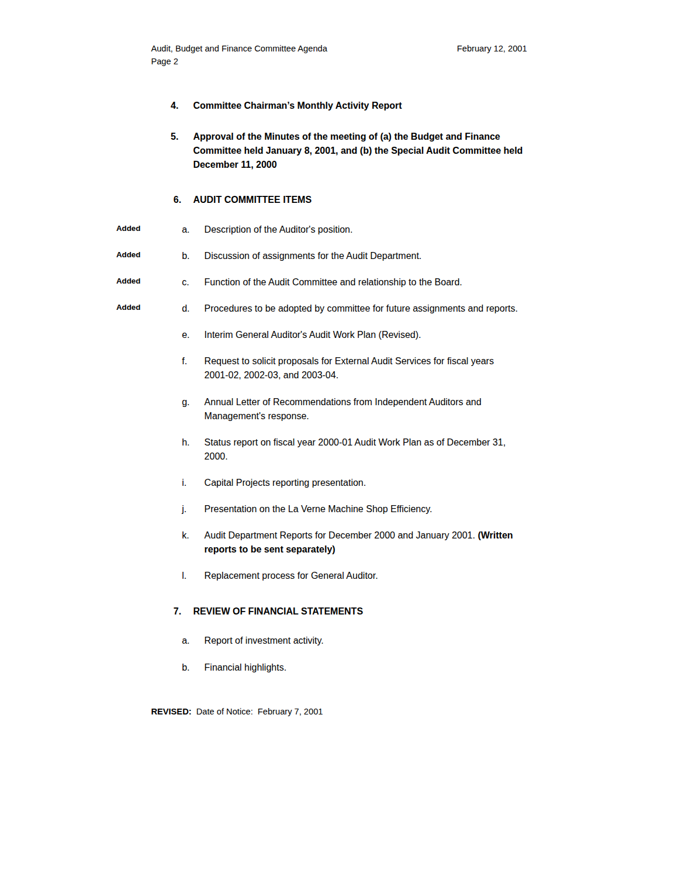Audit, Budget and Finance Committee Agenda
Page 2
February 12, 2001
4.
Committee Chairman’s Monthly Activity Report
5.
Approval of the Minutes of the meeting of (a) the Budget and Finance Committee held January 8, 2001, and (b) the Special Audit Committee held December 11, 2000
6.
AUDIT COMMITTEE ITEMS
Added
a.
Description of the Auditor's position.
Added
b.
Discussion of assignments for the Audit Department.
Added
c.
Function of the Audit Committee and relationship to the Board.
Added
d.
Procedures to be adopted by committee for future assignments and reports.
e.
Interim General Auditor's Audit Work Plan (Revised).
f.
Request to solicit proposals for External Audit Services for fiscal years 2001-02, 2002-03, and 2003-04.
g.
Annual Letter of Recommendations from Independent Auditors and Management's response.
h.
Status report on fiscal year 2000-01 Audit Work Plan as of December 31, 2000.
i.
Capital Projects reporting presentation.
j.
Presentation on the La Verne Machine Shop Efficiency.
k.
Audit Department Reports for December 2000 and January 2001. (Written reports to be sent separately)
l.
Replacement process for General Auditor.
7.
REVIEW OF FINANCIAL STATEMENTS
a.
Report of investment activity.
b.
Financial highlights.
REVISED: Date of Notice: February 7, 2001